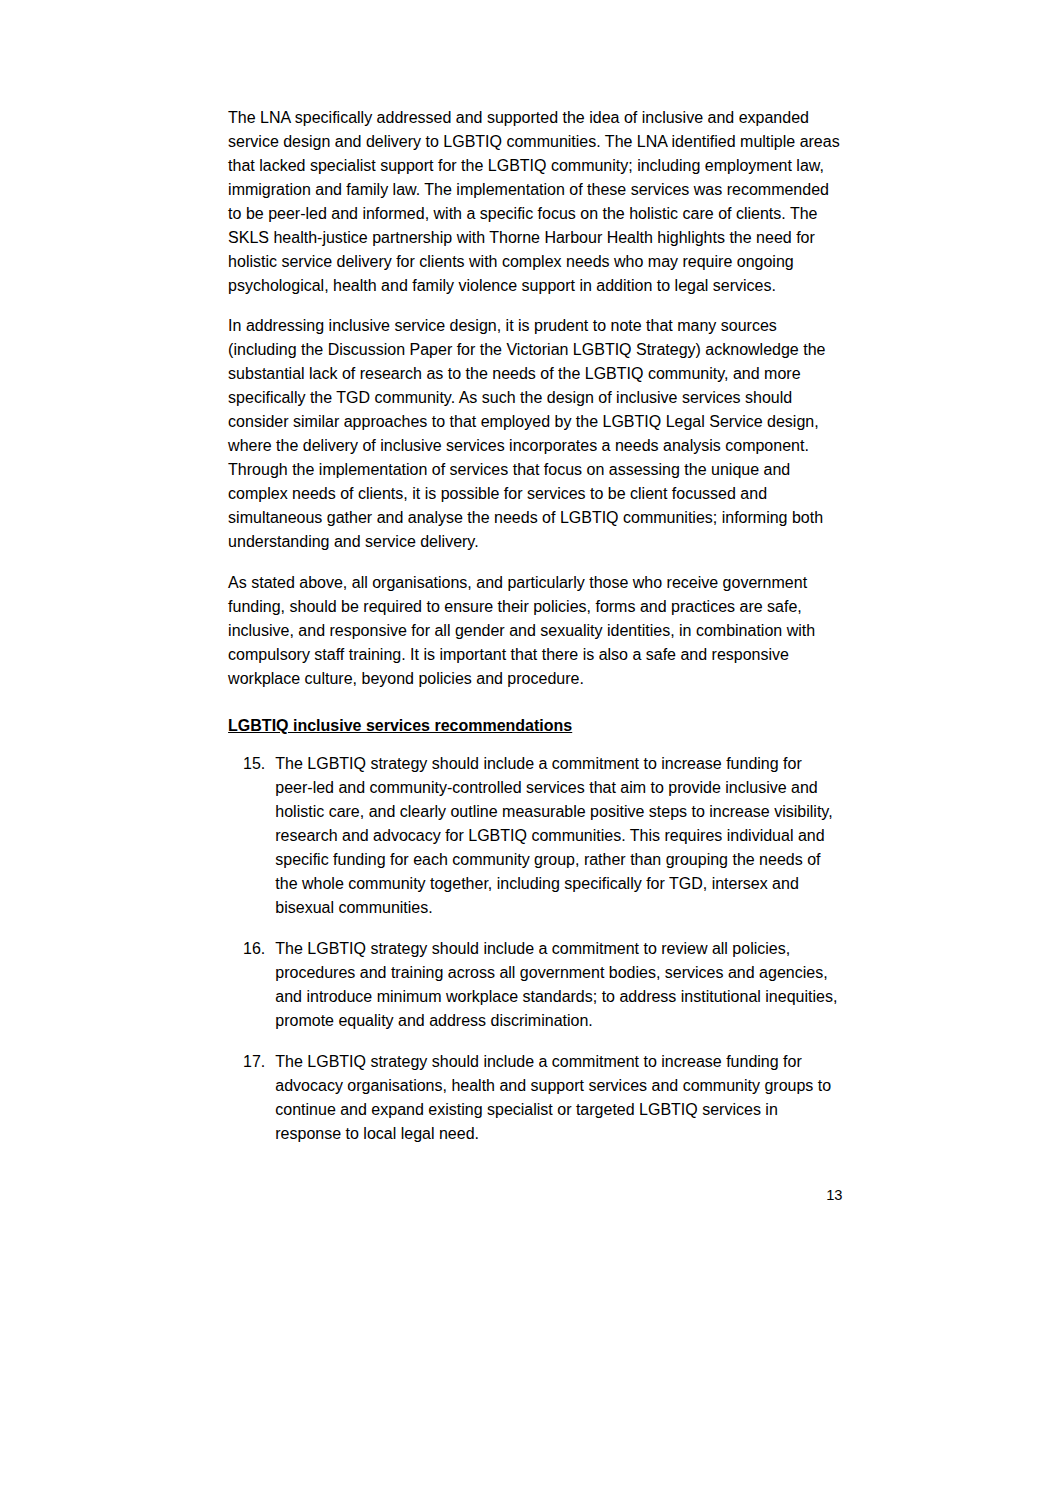The LNA specifically addressed and supported the idea of inclusive and expanded service design and delivery to LGBTIQ communities. The LNA identified multiple areas that lacked specialist support for the LGBTIQ community; including employment law, immigration and family law. The implementation of these services was recommended to be peer-led and informed, with a specific focus on the holistic care of clients. The SKLS health-justice partnership with Thorne Harbour Health highlights the need for holistic service delivery for clients with complex needs who may require ongoing psychological, health and family violence support in addition to legal services.
In addressing inclusive service design, it is prudent to note that many sources (including the Discussion Paper for the Victorian LGBTIQ Strategy) acknowledge the substantial lack of research as to the needs of the LGBTIQ community, and more specifically the TGD community. As such the design of inclusive services should consider similar approaches to that employed by the LGBTIQ Legal Service design, where the delivery of inclusive services incorporates a needs analysis component. Through the implementation of services that focus on assessing the unique and complex needs of clients, it is possible for services to be client focussed and simultaneous gather and analyse the needs of LGBTIQ communities; informing both understanding and service delivery.
As stated above, all organisations, and particularly those who receive government funding, should be required to ensure their policies, forms and practices are safe, inclusive, and responsive for all gender and sexuality identities, in combination with compulsory staff training. It is important that there is also a safe and responsive workplace culture, beyond policies and procedure.
LGBTIQ inclusive services recommendations
The LGBTIQ strategy should include a commitment to increase funding for peer-led and community-controlled services that aim to provide inclusive and holistic care, and clearly outline measurable positive steps to increase visibility, research and advocacy for LGBTIQ communities. This requires individual and specific funding for each community group, rather than grouping the needs of the whole community together, including specifically for TGD, intersex and bisexual communities.
The LGBTIQ strategy should include a commitment to review all policies, procedures and training across all government bodies, services and agencies, and introduce minimum workplace standards; to address institutional inequities, promote equality and address discrimination.
The LGBTIQ strategy should include a commitment to increase funding for advocacy organisations, health and support services and community groups to continue and expand existing specialist or targeted LGBTIQ services in response to local legal need.
13